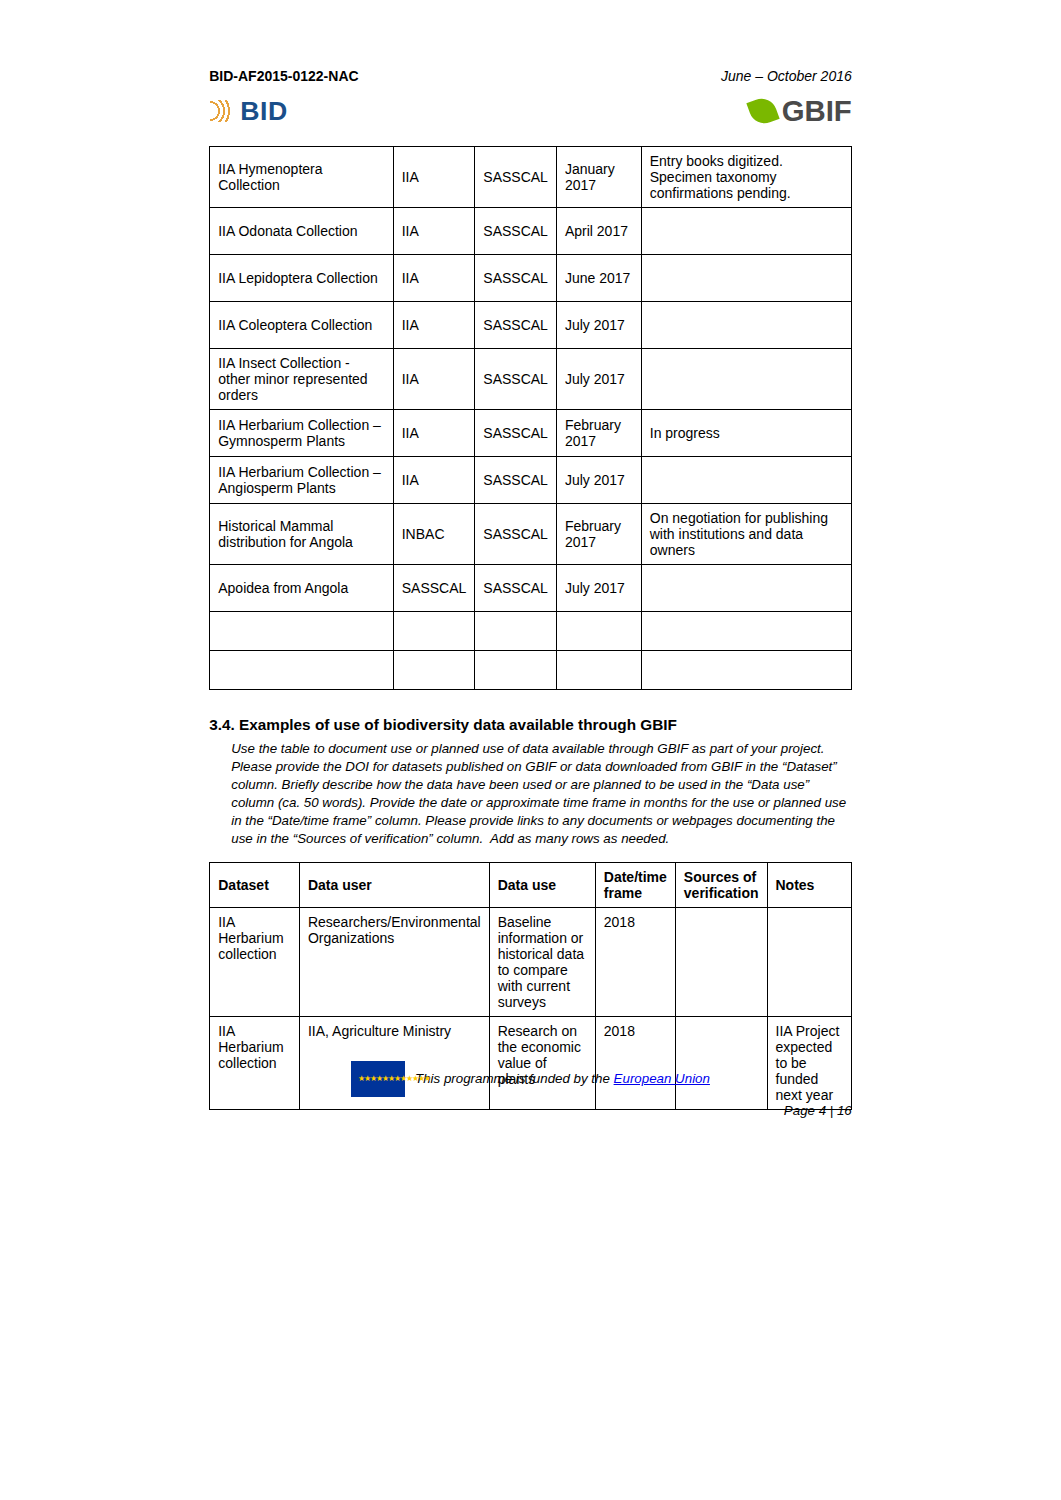BID-AF2015-0122-NAC
June – October 2016
BID
GBIF
| IIA Hymenoptera Collection | IIA | SASSCAL | January 2017 | Entry books digitized. Specimen taxonomy confirmations pending. |
| IIA Odonata Collection | IIA | SASSCAL | April 2017 | |
| IIA Lepidoptera Collection | IIA | SASSCAL | June 2017 | |
| IIA Coleoptera Collection | IIA | SASSCAL | July 2017 | |
| IIA Insect Collection - other minor represented orders | IIA | SASSCAL | July 2017 | |
| IIA Herbarium Collection – Gymnosperm Plants | IIA | SASSCAL | February 2017 | In progress |
| IIA Herbarium Collection – Angiosperm Plants | IIA | SASSCAL | July 2017 | |
| Historical Mammal distribution for Angola | INBAC | SASSCAL | February 2017 | On negotiation for publishing with institutions and data owners |
| Apoidea from Angola | SASSCAL | SASSCAL | July 2017 | |
3.4. Examples of use of biodiversity data available through GBIF
Use the table to document use or planned use of data available through GBIF as part of your project. Please provide the DOI for datasets published on GBIF or data downloaded from GBIF in the “Dataset” column. Briefly describe how the data have been used or are planned to be used in the “Data use” column (ca. 50 words). Provide the date or approximate time frame in months for the use or planned use in the “Date/time frame” column. Please provide links to any documents or webpages documenting the use in the “Sources of verification” column. Add as many rows as needed.
| Dataset | Data user | Data use | Date/time frame | Sources of verification | Notes |
| --- | --- | --- | --- | --- | --- |
| IIA Herbarium collection | Researchers/Environmental Organizations | Baseline information or historical data to compare with current surveys | 2018 | | |
| IIA Herbarium collection | IIA, Agriculture Ministry | Research on the economic value of plants | 2018 | | IIA Project expected to be funded next year |
This programme is funded by the European Union
Page 4 | 16